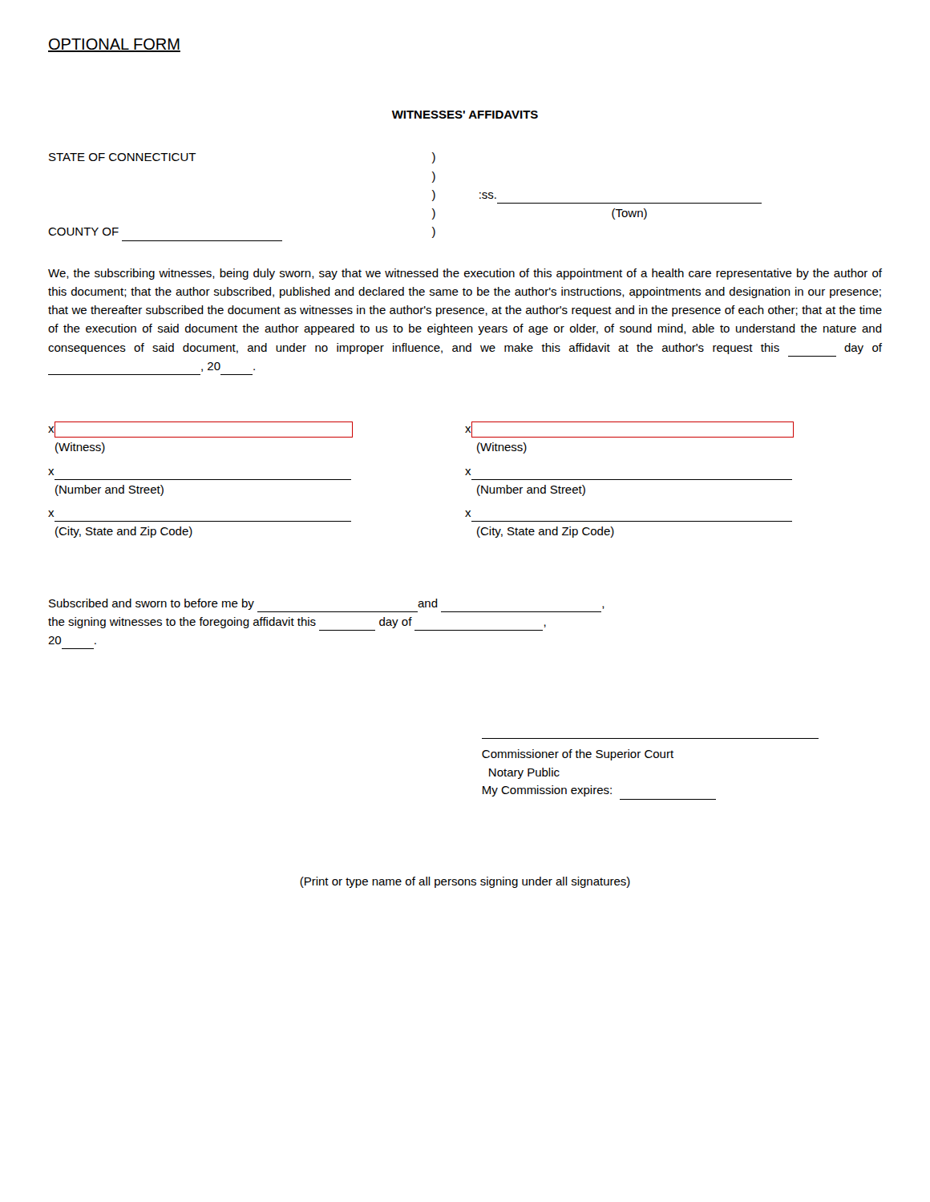OPTIONAL FORM
WITNESSES' AFFIDAVITS
| STATE OF CONNECTICUT | ) | |
| | ) | |
| | ) | :ss. |
| | ) | (Town) |
| COUNTY OF | ) | |
We, the subscribing witnesses, being duly sworn, say that we witnessed the execution of this appointment of a health care representative by the author of this document; that the author subscribed, published and declared the same to be the author's instructions, appointments and designation in our presence; that we thereafter subscribed the document as witnesses in the author's presence, at the author's request and in the presence of each other; that at the time of the execution of said document the author appeared to us to be eighteen years of age or older, of sound mind, able to understand the nature and consequences of said document, and under no improper influence, and we make this affidavit at the author's request this day of , 20 .
| x (Witness) x (Number and Street) x (City, State and Zip Code) | x (Witness) x (Number and Street) x (City, State and Zip Code) |
Subscribed and sworn to before me by and ,
the signing witnesses to the foregoing affidavit this day of ,
20 .
Commissioner of the Superior Court
Notary Public
My Commission expires:
(Print or type name of all persons signing under all signatures)